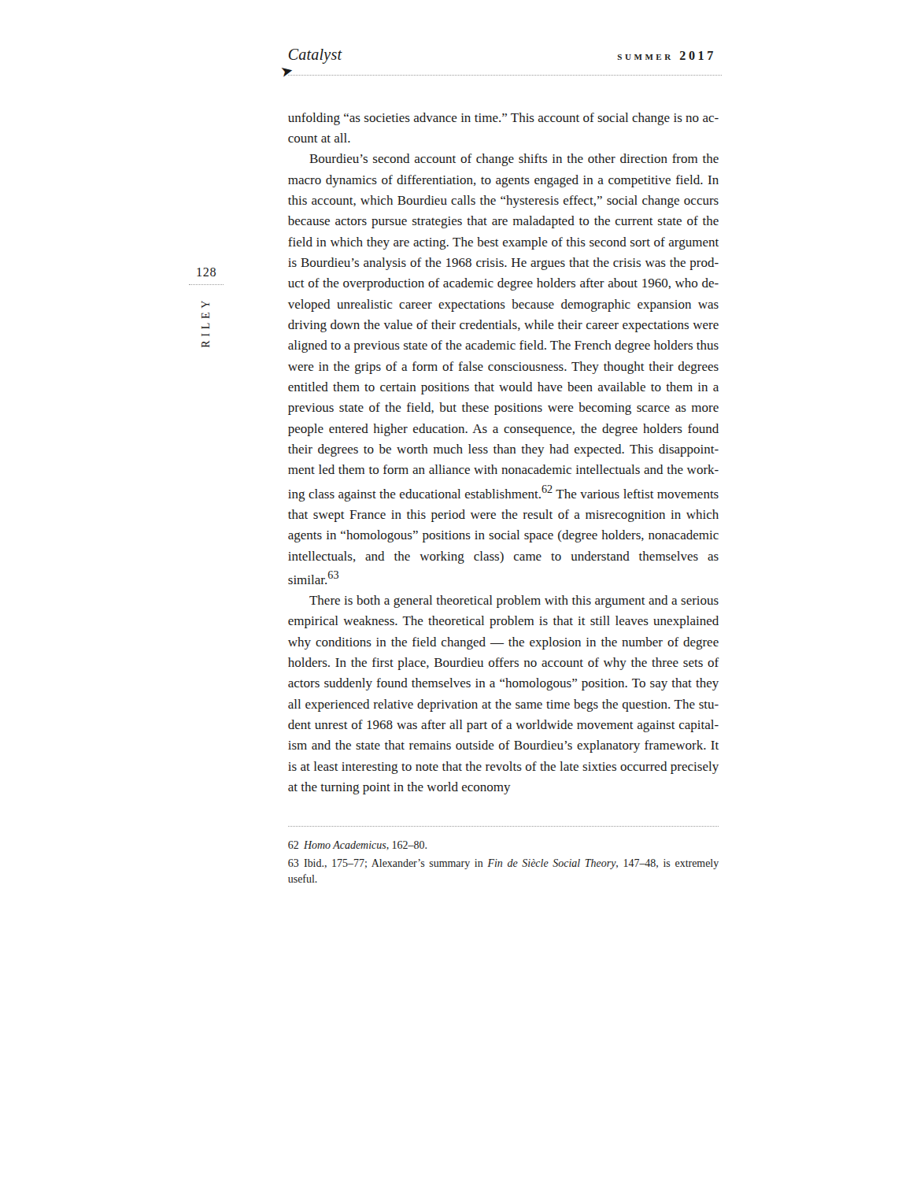Catalyst Summer 2017
➤
128
Riley
unfolding “as societies advance in time.” This account of social change is no account at all.
Bourdieu’s second account of change shifts in the other direction from the macro dynamics of differentiation, to agents engaged in a competitive field. In this account, which Bourdieu calls the “hysteresis effect,” social change occurs because actors pursue strategies that are maladapted to the current state of the field in which they are acting. The best example of this second sort of argument is Bourdieu’s analysis of the 1968 crisis. He argues that the crisis was the product of the overproduction of academic degree holders after about 1960, who developed unrealistic career expectations because demographic expansion was driving down the value of their credentials, while their career expectations were aligned to a previous state of the academic field. The French degree holders thus were in the grips of a form of false consciousness. They thought their degrees entitled them to certain positions that would have been available to them in a previous state of the field, but these positions were becoming scarce as more people entered higher education. As a consequence, the degree holders found their degrees to be worth much less than they had expected. This disappointment led them to form an alliance with nonacademic intellectuals and the working class against the educational establishment.62 The various leftist movements that swept France in this period were the result of a misrecognition in which agents in “homologous” positions in social space (degree holders, nonacademic intellectuals, and the working class) came to understand themselves as similar.63
There is both a general theoretical problem with this argument and a serious empirical weakness. The theoretical problem is that it still leaves unexplained why conditions in the field changed — the explosion in the number of degree holders. In the first place, Bourdieu offers no account of why the three sets of actors suddenly found themselves in a “homologous” position. To say that they all experienced relative deprivation at the same time begs the question. The student unrest of 1968 was after all part of a worldwide movement against capitalism and the state that remains outside of Bourdieu’s explanatory framework. It is at least interesting to note that the revolts of the late sixties occurred precisely at the turning point in the world economy
62 Homo Academicus, 162–80.
63 Ibid., 175–77; Alexander’s summary in Fin de Siècle Social Theory, 147–48, is extremely useful.